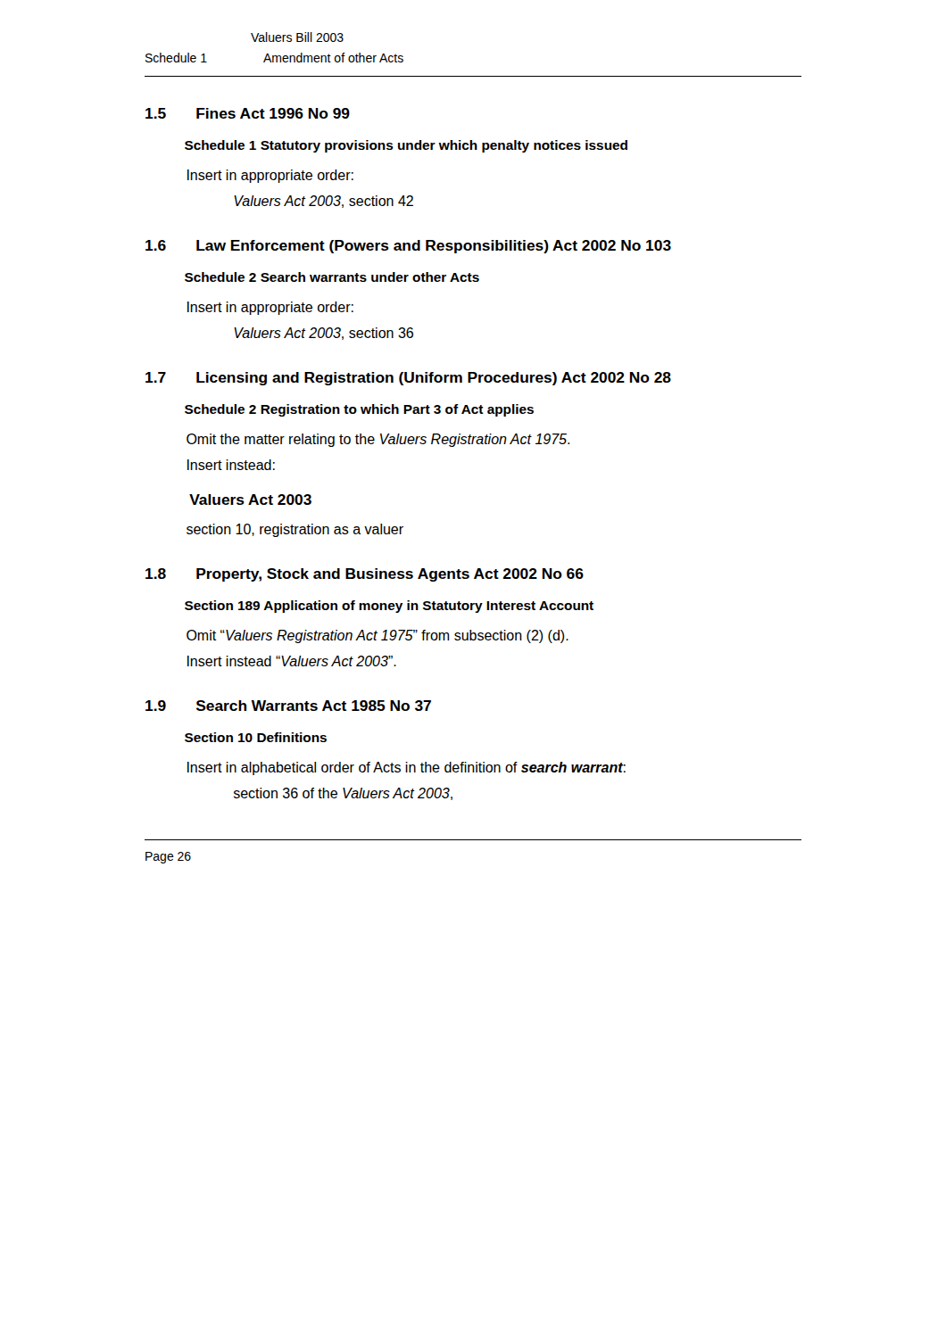Valuers Bill 2003
Schedule 1
Amendment of other Acts
1.5 Fines Act 1996 No 99
Schedule 1 Statutory provisions under which penalty notices issued
Insert in appropriate order:
Valuers Act 2003, section 42
1.6 Law Enforcement (Powers and Responsibilities) Act 2002 No 103
Schedule 2 Search warrants under other Acts
Insert in appropriate order:
Valuers Act 2003, section 36
1.7 Licensing and Registration (Uniform Procedures) Act 2002 No 28
Schedule 2 Registration to which Part 3 of Act applies
Omit the matter relating to the Valuers Registration Act 1975.
Insert instead:
Valuers Act 2003
section 10, registration as a valuer
1.8 Property, Stock and Business Agents Act 2002 No 66
Section 189 Application of money in Statutory Interest Account
Omit “Valuers Registration Act 1975” from subsection (2) (d).
Insert instead “Valuers Act 2003”.
1.9 Search Warrants Act 1985 No 37
Section 10 Definitions
Insert in alphabetical order of Acts in the definition of search warrant:
section 36 of the Valuers Act 2003,
Page 26